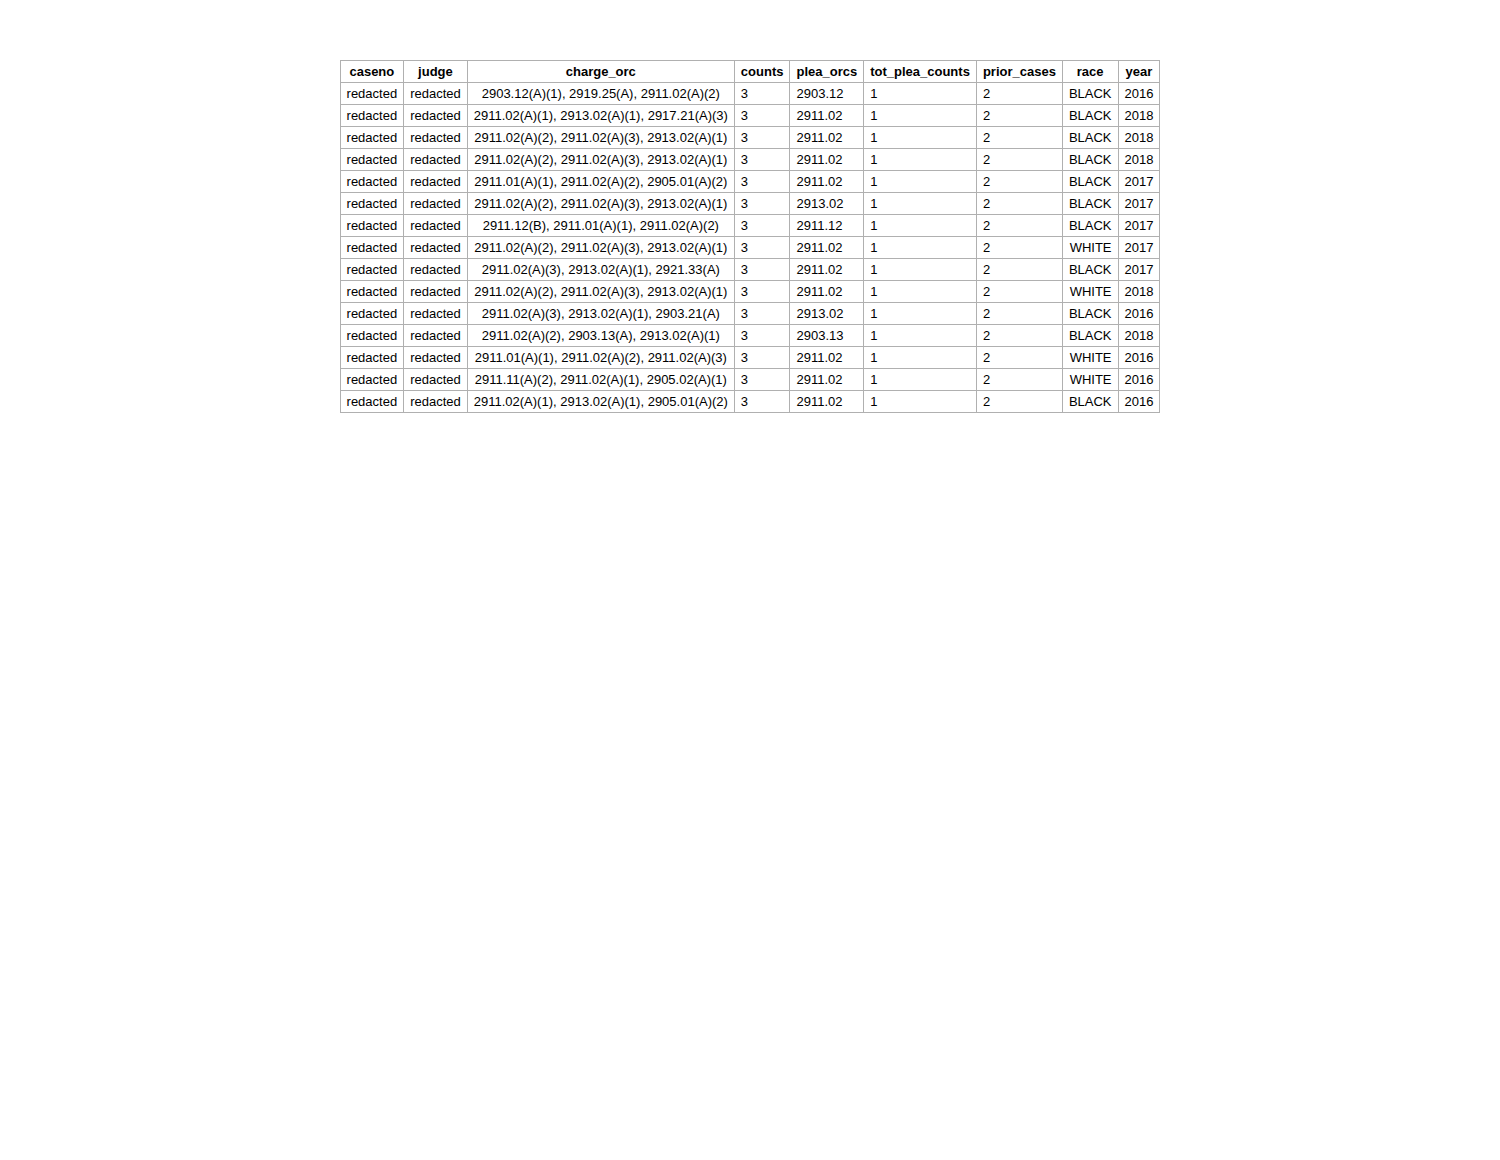| caseno | judge | charge_orc | counts | plea_orcs | tot_plea_counts | prior_cases | race | year |
| --- | --- | --- | --- | --- | --- | --- | --- | --- |
| redacted | redacted | 2903.12(A)(1), 2919.25(A), 2911.02(A)(2) | 3 | 2903.12 | 1 | 2 | BLACK | 2016 |
| redacted | redacted | 2911.02(A)(1), 2913.02(A)(1), 2917.21(A)(3) | 3 | 2911.02 | 1 | 2 | BLACK | 2018 |
| redacted | redacted | 2911.02(A)(2), 2911.02(A)(3), 2913.02(A)(1) | 3 | 2911.02 | 1 | 2 | BLACK | 2018 |
| redacted | redacted | 2911.02(A)(2), 2911.02(A)(3), 2913.02(A)(1) | 3 | 2911.02 | 1 | 2 | BLACK | 2018 |
| redacted | redacted | 2911.01(A)(1), 2911.02(A)(2), 2905.01(A)(2) | 3 | 2911.02 | 1 | 2 | BLACK | 2017 |
| redacted | redacted | 2911.02(A)(2), 2911.02(A)(3), 2913.02(A)(1) | 3 | 2913.02 | 1 | 2 | BLACK | 2017 |
| redacted | redacted | 2911.12(B), 2911.01(A)(1), 2911.02(A)(2) | 3 | 2911.12 | 1 | 2 | BLACK | 2017 |
| redacted | redacted | 2911.02(A)(2), 2911.02(A)(3), 2913.02(A)(1) | 3 | 2911.02 | 1 | 2 | WHITE | 2017 |
| redacted | redacted | 2911.02(A)(3), 2913.02(A)(1), 2921.33(A) | 3 | 2911.02 | 1 | 2 | BLACK | 2017 |
| redacted | redacted | 2911.02(A)(2), 2911.02(A)(3), 2913.02(A)(1) | 3 | 2911.02 | 1 | 2 | WHITE | 2018 |
| redacted | redacted | 2911.02(A)(3), 2913.02(A)(1), 2903.21(A) | 3 | 2913.02 | 1 | 2 | BLACK | 2016 |
| redacted | redacted | 2911.02(A)(2), 2903.13(A), 2913.02(A)(1) | 3 | 2903.13 | 1 | 2 | BLACK | 2018 |
| redacted | redacted | 2911.01(A)(1), 2911.02(A)(2), 2911.02(A)(3) | 3 | 2911.02 | 1 | 2 | WHITE | 2016 |
| redacted | redacted | 2911.11(A)(2), 2911.02(A)(1), 2905.02(A)(1) | 3 | 2911.02 | 1 | 2 | WHITE | 2016 |
| redacted | redacted | 2911.02(A)(1), 2913.02(A)(1), 2905.01(A)(2) | 3 | 2911.02 | 1 | 2 | BLACK | 2016 |